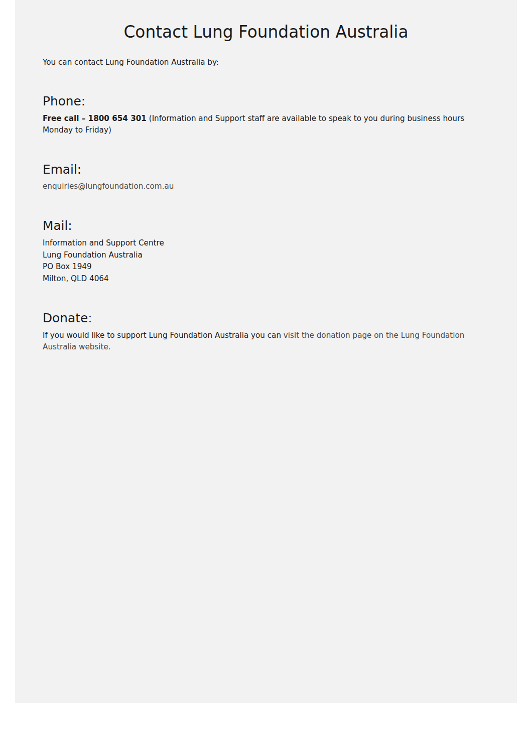Contact Lung Foundation Australia
You can contact Lung Foundation Australia by:
Phone:
Free call – 1800 654 301 (Information and Support staff are available to speak to you during business hours Monday to Friday)
Email:
enquiries@lungfoundation.com.au
Mail:
Information and Support Centre
Lung Foundation Australia
PO Box 1949
Milton, QLD 4064
Donate:
If you would like to support Lung Foundation Australia you can visit the donation page on the Lung Foundation Australia website.